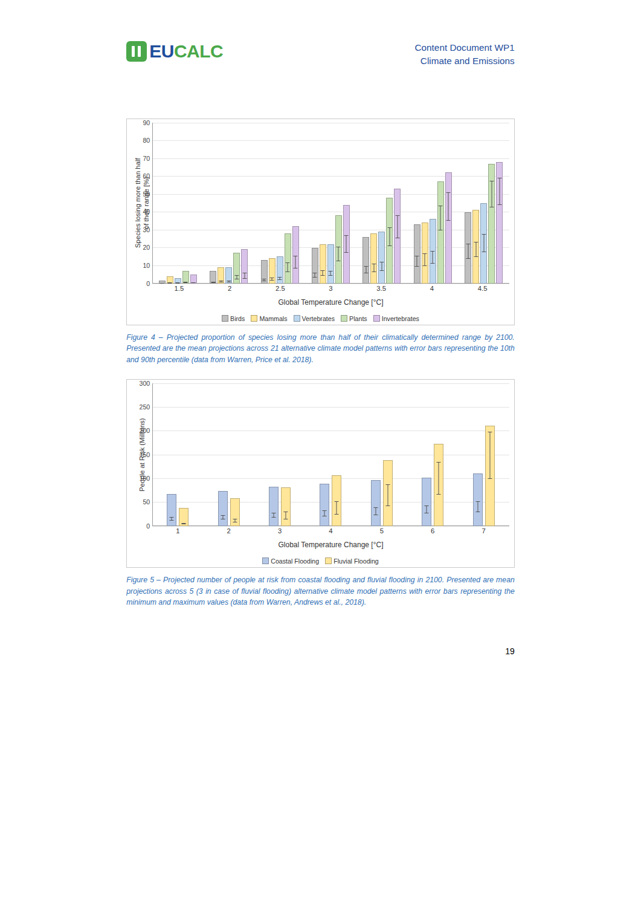EU CALC
Content Document WP1
Climate and Emissions
Species losing more than half
of their range [%]
90 80 70 60 50 40 30 20 10 0
1.522.533.544.5
Global Temperature Change [°C]
Birds Mammals Vertebrates Plants Invertebrates
Figure 4 – Projected proportion of species losing more than half of their climatically determined range by 2100. Presented are the mean projections across 21 alternative climate model patterns with error bars representing the 10th and 90th percentile (data from Warren, Price et al. 2018).
People at Risk (Millions)
300 250 200 150 100 50 0
1234567
Global Temperature Change [°C]
Coastal Flooding Fluvial Flooding
Figure 5 – Projected number of people at risk from coastal flooding and fluvial flooding in 2100. Presented are mean projections across 5 (3 in case of fluvial flooding) alternative climate model patterns with error bars representing the minimum and maximum values (data from Warren, Andrews et al., 2018).
19